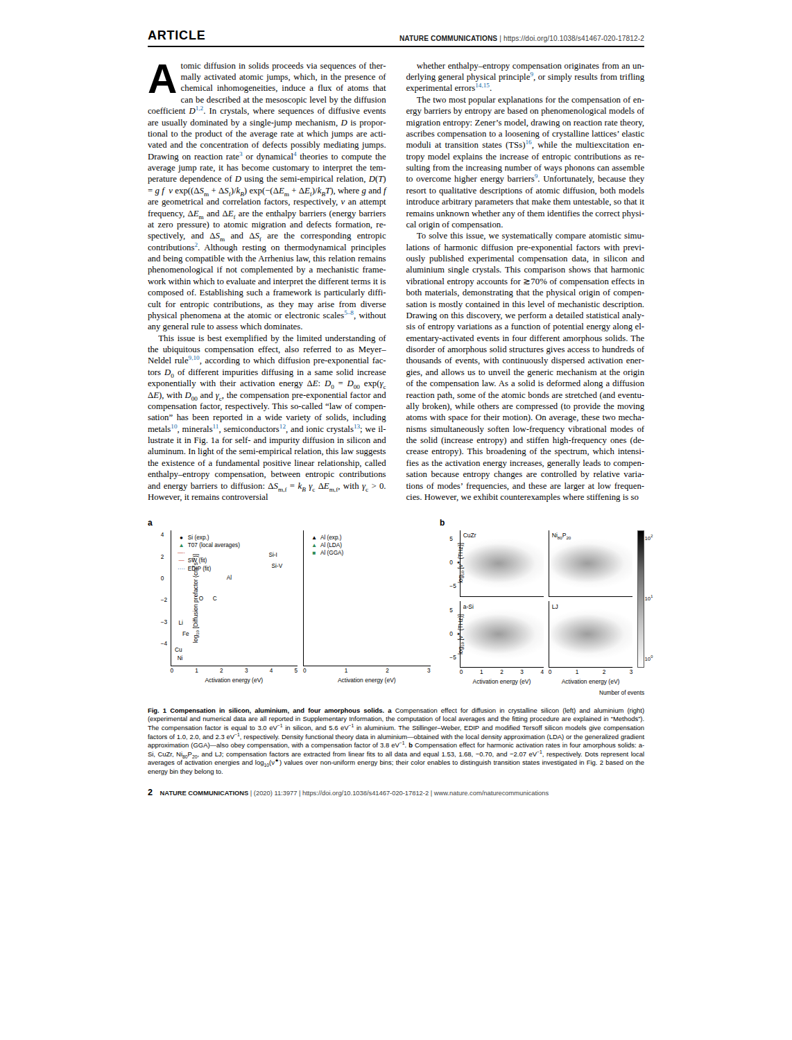ARTICLE
NATURE COMMUNICATIONS | https://doi.org/10.1038/s41467-020-17812-2
Atomic diffusion in solids proceeds via sequences of thermally activated atomic jumps, which, in the presence of chemical inhomogeneities, induce a flux of atoms that can be described at the mesoscopic level by the diffusion coefficient D1,2. In crystals, where sequences of diffusive events are usually dominated by a single-jump mechanism, D is proportional to the product of the average rate at which jumps are activated and the concentration of defects possibly mediating jumps. Drawing on reaction rate3 or dynamical4 theories to compute the average jump rate, it has become customary to interpret the temperature dependence of D using the semi-empirical relation, D(T) = g f ν exp((ΔSm + ΔSf)/kB) exp(−(ΔEm + ΔEf)/kBT), where g and f are geometrical and correlation factors, respectively, ν an attempt frequency, ΔEm and ΔEf are the enthalpy barriers (energy barriers at zero pressure) to atomic migration and defects formation, respectively, and ΔSm and ΔSf are the corresponding entropic contributions2. Although resting on thermodynamical principles and being compatible with the Arrhenius law, this relation remains phenomenological if not complemented by a mechanistic framework within which to evaluate and interpret the different terms it is composed of. Establishing such a framework is particularly difficult for entropic contributions, as they may arise from diverse physical phenomena at the atomic or electronic scales5–8, without any general rule to assess which dominates.
This issue is best exemplified by the limited understanding of the ubiquitous compensation effect, also referred to as Meyer–Neldel rule9,10, according to which diffusion pre-exponential factors D0 of different impurities diffusing in a same solid increase exponentially with their activation energy ΔE: D0 = D00 exp(γc ΔE), with D00 and γc, the compensation pre-exponential factor and compensation factor, respectively. This so-called “law of compensation” has been reported in a wide variety of solids, including metals10, minerals11, semiconductors12, and ionic crystals13; we illustrate it in Fig. 1a for self- and impurity diffusion in silicon and aluminum. In light of the semi-empirical relation, this law suggests the existence of a fundamental positive linear relationship, called enthalpy–entropy compensation, between entropic contributions and energy barriers to diffusion: ΔSm,f = kB γc ΔEm,f, with γc > 0. However, it remains controversial
whether enthalpy–entropy compensation originates from an underlying general physical principle9, or simply results from trifling experimental errors14,15.
The two most popular explanations for the compensation of energy barriers by entropy are based on phenomenological models of migration entropy: Zener’s model, drawing on reaction rate theory, ascribes compensation to a loosening of crystalline lattices’ elastic moduli at transition states (TSs)16, while the multiexcitation entropy model explains the increase of entropic contributions as resulting from the increasing number of ways phonons can assemble to overcome higher energy barriers9. Unfortunately, because they resort to qualitative descriptions of atomic diffusion, both models introduce arbitrary parameters that make them untestable, so that it remains unknown whether any of them identifies the correct physical origin of compensation.
To solve this issue, we systematically compare atomistic simulations of harmonic diffusion pre-exponential factors with previously published experimental compensation data, in silicon and aluminium single crystals. This comparison shows that harmonic vibrational entropy accounts for ≳70% of compensation effects in both materials, demonstrating that the physical origin of compensation is mostly contained in this level of mechanistic description. Drawing on this discovery, we perform a detailed statistical analysis of entropy variations as a function of potential energy along elementary-activated events in four different amorphous solids. The disorder of amorphous solid structures gives access to hundreds of thousands of events, with continuously dispersed activation energies, and allows us to unveil the generic mechanism at the origin of the compensation law. As a solid is deformed along a diffusion reaction path, some of the atomic bonds are stretched (and eventually broken), while others are compressed (to provide the moving atoms with space for their motion). On average, these two mechanisms simultaneously soften low-frequency vibrational modes of the solid (increase entropy) and stiffen high-frequency ones (decrease entropy). This broadening of the spectrum, which intensifies as the activation energy increases, generally leads to compensation because entropy changes are controlled by relative variations of modes’ frequencies, and these are larger at low frequencies. However, we exhibit counterexamples where stiffening is so
a
log10 [Diffusion prefactor (cm2s−1)]
4
2
0
−2
−3
−4
● Si (exp.)
▲ T07 (local averages)
—·— SW (fit)
···· EDIP (fit)
Si-I
Si-V
Al
O
C
Li
Fe
Cu
Ni
012345
Activation energy (eV)
▲ Al (exp.)
▲ Al (LDA)
■ Al (GGA)
0123
Activation energy (eV)
b
CuZr
5
0
−5
log10 [ν★ (THz)]
Ni80P20
a-Si
5
0
−5
log10 [ν★ (THz)]
LJ
01234
Activation energy (eV)
0123
Activation energy (eV)
102
101
100
Number of events
Fig. 1 Compensation in silicon, aluminium, and four amorphous solids. a Compensation effect for diffusion in crystalline silicon (left) and aluminium (right) (experimental and numerical data are all reported in Supplementary Information, the computation of local averages and the fitting procedure are explained in “Methods”). The compensation factor is equal to 3.0 eV−1 in silicon, and 5.6 eV−1 in aluminium. The Stillinger–Weber, EDIP and modified Tersoff silicon models give compensation factors of 1.0, 2.0, and 2.3 eV−1, respectively. Density functional theory data in aluminium—obtained with the local density approximation (LDA) or the generalized gradient approximation (GGA)—also obey compensation, with a compensation factor of 3.8 eV−1. b Compensation effect for harmonic activation rates in four amorphous solids: a-Si, CuZr, Ni80P20, and LJ; compensation factors are extracted from linear fits to all data and equal 1.53, 1.68, −0.70, and −2.07 eV−1, respectively. Dots represent local averages of activation energies and log10(ν★) values over non-uniform energy bins; their color enables to distinguish transition states investigated in Fig. 2 based on the energy bin they belong to.
2 NATURE COMMUNICATIONS | (2020) 11:3977 | https://doi.org/10.1038/s41467-020-17812-2 | www.nature.com/naturecommunications